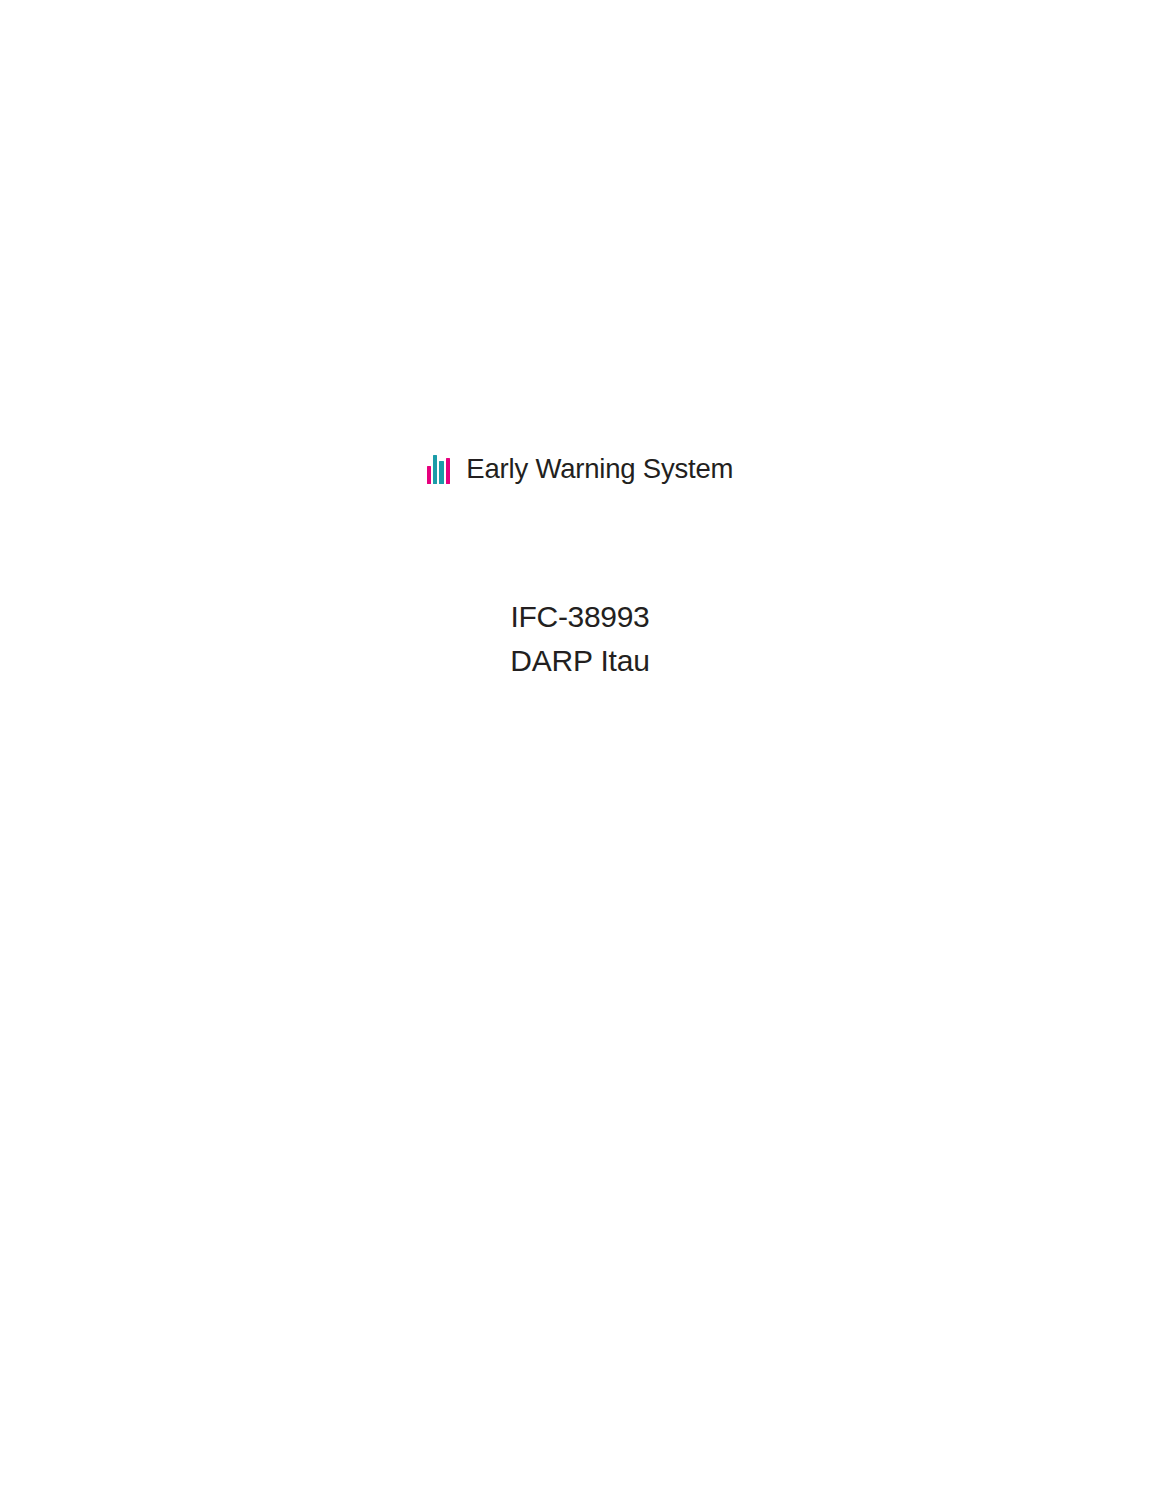Early Warning System
IFC-38993
DARP Itau